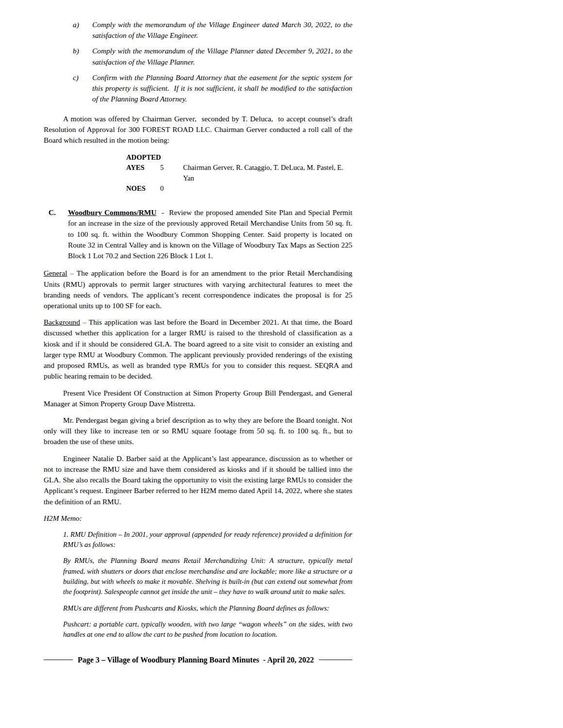a) Comply with the memorandum of the Village Engineer dated March 30, 2022, to the satisfaction of the Village Engineer.
b) Comply with the memorandum of the Village Planner dated December 9, 2021, to the satisfaction of the Village Planner.
c) Confirm with the Planning Board Attorney that the easement for the septic system for this property is sufficient. If it is not sufficient, it shall be modified to the satisfaction of the Planning Board Attorney.
A motion was offered by Chairman Gerver, seconded by T. Deluca, to accept counsel’s draft Resolution of Approval for 300 FOREST ROAD LLC. Chairman Gerver conducted a roll call of the Board which resulted in the motion being:
ADOPTED
| AYES | 5 | Chairman Gerver, R. Cataggio, T. DeLuca, M. Pastel, E. Yan |
| NOES | 0 | |
C.
Woodbury Commons/RMU - Review the proposed amended Site Plan and Special Permit for an increase in the size of the previously approved Retail Merchandise Units from 50 sq. ft. to 100 sq. ft. within the Woodbury Common Shopping Center. Said property is located on Route 32 in Central Valley and is known on the Village of Woodbury Tax Maps as Section 225 Block 1 Lot 70.2 and Section 226 Block 1 Lot 1.
General – The application before the Board is for an amendment to the prior Retail Merchandising Units (RMU) approvals to permit larger structures with varying architectural features to meet the branding needs of vendors. The applicant’s recent correspondence indicates the proposal is for 25 operational units up to 100 SF for each.
Background – This application was last before the Board in December 2021. At that time, the Board discussed whether this application for a larger RMU is raised to the threshold of classification as a kiosk and if it should be considered GLA. The board agreed to a site visit to consider an existing and larger type RMU at Woodbury Common. The applicant previously provided renderings of the existing and proposed RMUs, as well as branded type RMUs for you to consider this request. SEQRA and public hearing remain to be decided.
Present Vice President Of Construction at Simon Property Group Bill Pendergast, and General Manager at Simon Property Group Dave Mistretta.
Mr. Pendergast began giving a brief description as to why they are before the Board tonight. Not only will they like to increase ten or so RMU square footage from 50 sq. ft. to 100 sq. ft., but to broaden the use of these units.
Engineer Natalie D. Barber said at the Applicant’s last appearance, discussion as to whether or not to increase the RMU size and have them considered as kiosks and if it should be tallied into the GLA. She also recalls the Board taking the opportunity to visit the existing large RMUs to consider the Applicant’s request. Engineer Barber referred to her H2M memo dated April 14, 2022, where she states the definition of an RMU.
H2M Memo:
1. RMU Definition – In 2001, your approval (appended for ready reference) provided a definition for RMU’s as follows:
By RMUs, the Planning Board means Retail Merchandizing Unit: A structure, typically metal framed, with shutters or doors that enclose merchandise and are lockable; more like a structure or a building, but with wheels to make it movable. Shelving is built-in (but can extend out somewhat from the footprint). Salespeople cannot get inside the unit – they have to walk around unit to make sales.
RMUs are different from Pushcarts and Kiosks, which the Planning Board defines as follows:
Pushcart: a portable cart, typically wooden, with two large “wagon wheels” on the sides, with two handles at one end to allow the cart to be pushed from location to location.
Page 3 – Village of Woodbury Planning Board Minutes - April 20, 2022